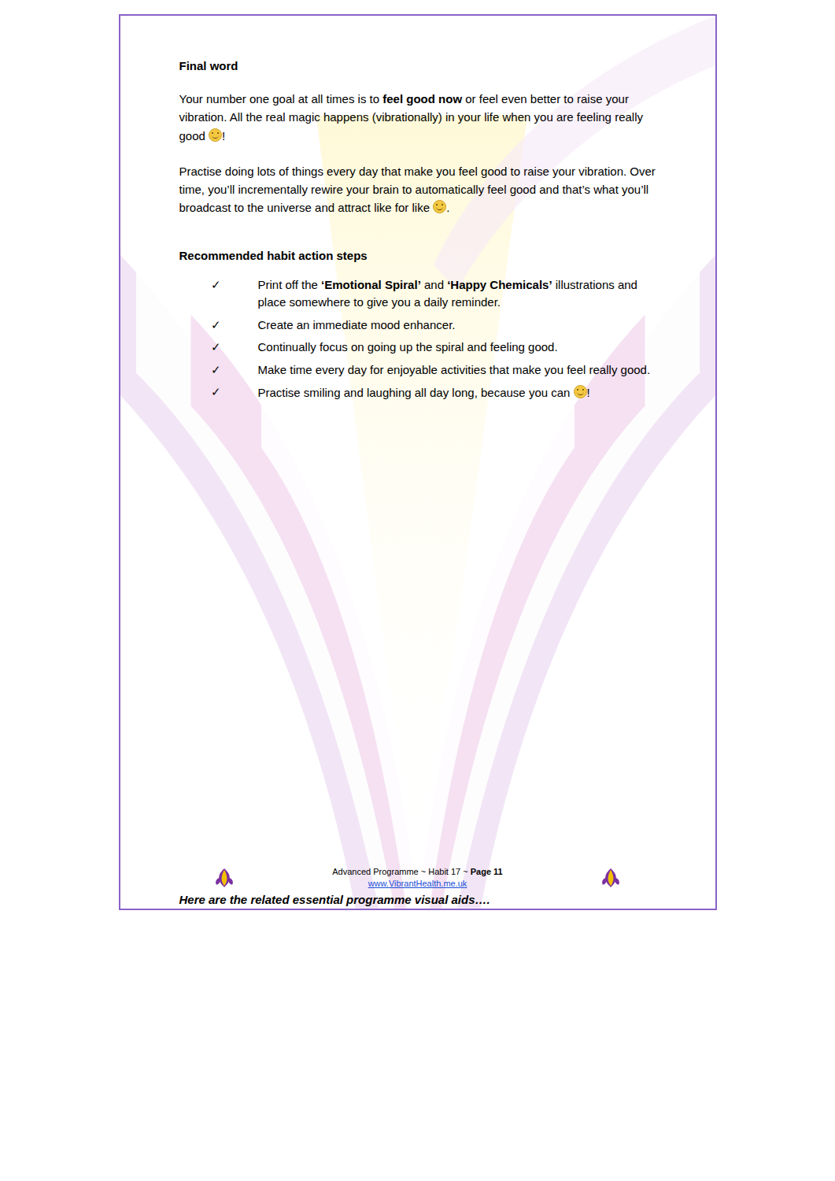Final word
Your number one goal at all times is to feel good now or feel even better to raise your vibration. All the real magic happens (vibrationally) in your life when you are feeling really good !
Practise doing lots of things every day that make you feel good to raise your vibration. Over time, you’ll incrementally rewire your brain to automatically feel good and that’s what you’ll broadcast to the universe and attract like for like .
Recommended habit action steps
Print off the ‘Emotional Spiral’ and ‘Happy Chemicals’ illustrations and place somewhere to give you a daily reminder.
Create an immediate mood enhancer.
Continually focus on going up the spiral and feeling good.
Make time every day for enjoyable activities that make you feel really good.
Practise smiling and laughing all day long, because you can !
Here are the related essential programme visual aids….
Advanced Programme ~ Habit 17 ~ Page 11
www.VibrantHealth.me.uk